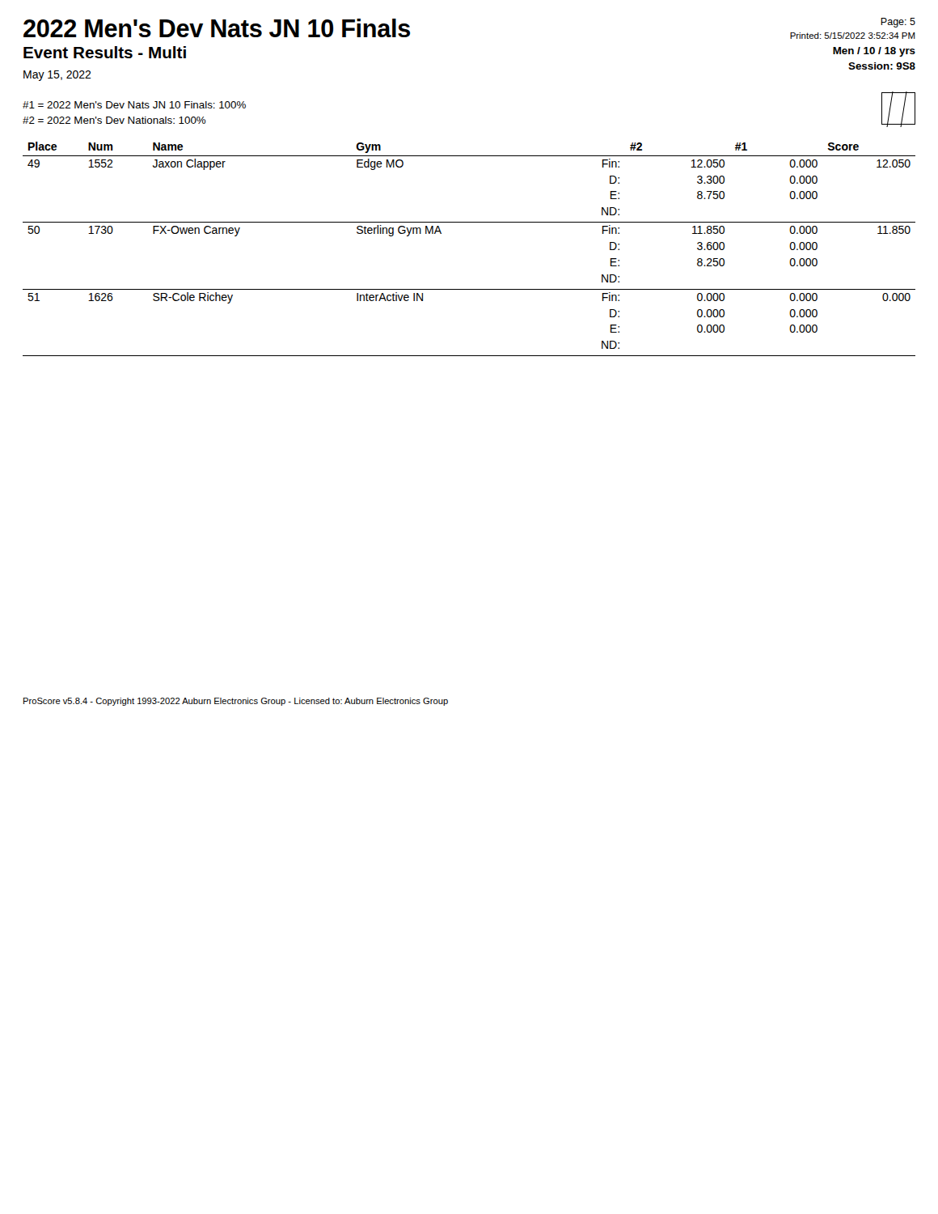Page: 5
Printed: 5/15/2022 3:52:34 PM
Men / 10 / 18 yrs
Session: 9S8
2022 Men's Dev Nats JN 10 Finals
Event Results - Multi
May 15, 2022
#1 = 2022 Men's Dev Nats JN 10 Finals: 100%
#2 = 2022 Men's Dev Nationals: 100%
| Place | Num | Name | Gym | | #2 | #1 | Score |
| --- | --- | --- | --- | --- | --- | --- | --- |
| 49 | 1552 | Jaxon Clapper | Edge MO | Fin: | 12.050 | 0.000 | 12.050 |
| | | | | D: | 3.300 | 0.000 | |
| | | | | E: | 8.750 | 0.000 | |
| | | | | ND: | | | |
| 50 | 1730 | FX-Owen Carney | Sterling Gym MA | Fin: | 11.850 | 0.000 | 11.850 |
| | | | | D: | 3.600 | 0.000 | |
| | | | | E: | 8.250 | 0.000 | |
| | | | | ND: | | | |
| 51 | 1626 | SR-Cole Richey | InterActive IN | Fin: | 0.000 | 0.000 | 0.000 |
| | | | | D: | 0.000 | 0.000 | |
| | | | | E: | 0.000 | 0.000 | |
| | | | | ND: | | | |
ProScore v5.8.4 - Copyright 1993-2022 Auburn Electronics Group - Licensed to: Auburn Electronics Group